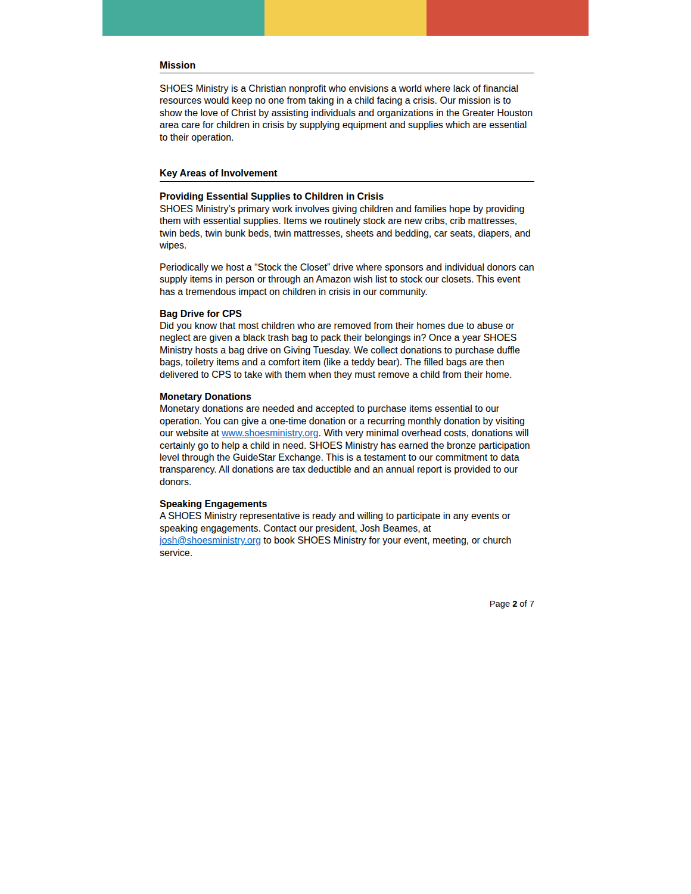Mission
SHOES Ministry is a Christian nonprofit who envisions a world where lack of financial resources would keep no one from taking in a child facing a crisis. Our mission is to show the love of Christ by assisting individuals and organizations in the Greater Houston area care for children in crisis by supplying equipment and supplies which are essential to their operation.
Key Areas of Involvement
Providing Essential Supplies to Children in Crisis
SHOES Ministry’s primary work involves giving children and families hope by providing them with essential supplies. Items we routinely stock are new cribs, crib mattresses, twin beds, twin bunk beds, twin mattresses, sheets and bedding, car seats, diapers, and wipes.
Periodically we host a “Stock the Closet” drive where sponsors and individual donors can supply items in person or through an Amazon wish list to stock our closets. This event has a tremendous impact on children in crisis in our community.
Bag Drive for CPS
Did you know that most children who are removed from their homes due to abuse or neglect are given a black trash bag to pack their belongings in? Once a year SHOES Ministry hosts a bag drive on Giving Tuesday. We collect donations to purchase duffle bags, toiletry items and a comfort item (like a teddy bear). The filled bags are then delivered to CPS to take with them when they must remove a child from their home.
Monetary Donations
Monetary donations are needed and accepted to purchase items essential to our operation. You can give a one-time donation or a recurring monthly donation by visiting our website at www.shoesministry.org. With very minimal overhead costs, donations will certainly go to help a child in need. SHOES Ministry has earned the bronze participation level through the GuideStar Exchange. This is a testament to our commitment to data transparency. All donations are tax deductible and an annual report is provided to our donors.
Speaking Engagements
A SHOES Ministry representative is ready and willing to participate in any events or speaking engagements. Contact our president, Josh Beames, at josh@shoesministry.org to book SHOES Ministry for your event, meeting, or church service.
Page 2 of 7